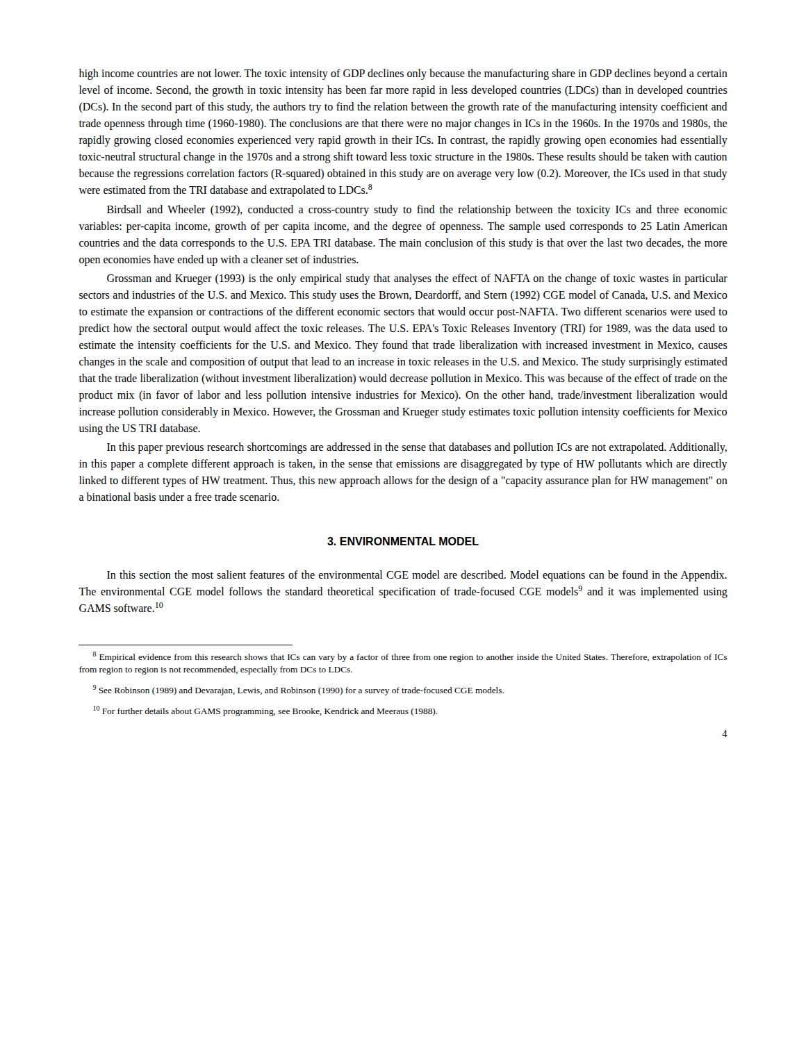high income countries are not lower. The toxic intensity of GDP declines only because the manufacturing share in GDP declines beyond a certain level of income. Second, the growth in toxic intensity has been far more rapid in less developed countries (LDCs) than in developed countries (DCs). In the second part of this study, the authors try to find the relation between the growth rate of the manufacturing intensity coefficient and trade openness through time (1960-1980). The conclusions are that there were no major changes in ICs in the 1960s. In the 1970s and 1980s, the rapidly growing closed economies experienced very rapid growth in their ICs. In contrast, the rapidly growing open economies had essentially toxic-neutral structural change in the 1970s and a strong shift toward less toxic structure in the 1980s. These results should be taken with caution because the regressions correlation factors (R-squared) obtained in this study are on average very low (0.2). Moreover, the ICs used in that study were estimated from the TRI database and extrapolated to LDCs.8
Birdsall and Wheeler (1992), conducted a cross-country study to find the relationship between the toxicity ICs and three economic variables: per-capita income, growth of per capita income, and the degree of openness. The sample used corresponds to 25 Latin American countries and the data corresponds to the U.S. EPA TRI database. The main conclusion of this study is that over the last two decades, the more open economies have ended up with a cleaner set of industries.
Grossman and Krueger (1993) is the only empirical study that analyses the effect of NAFTA on the change of toxic wastes in particular sectors and industries of the U.S. and Mexico. This study uses the Brown, Deardorff, and Stern (1992) CGE model of Canada, U.S. and Mexico to estimate the expansion or contractions of the different economic sectors that would occur post-NAFTA. Two different scenarios were used to predict how the sectoral output would affect the toxic releases. The U.S. EPA's Toxic Releases Inventory (TRI) for 1989, was the data used to estimate the intensity coefficients for the U.S. and Mexico. They found that trade liberalization with increased investment in Mexico, causes changes in the scale and composition of output that lead to an increase in toxic releases in the U.S. and Mexico. The study surprisingly estimated that the trade liberalization (without investment liberalization) would decrease pollution in Mexico. This was because of the effect of trade on the product mix (in favor of labor and less pollution intensive industries for Mexico). On the other hand, trade/investment liberalization would increase pollution considerably in Mexico. However, the Grossman and Krueger study estimates toxic pollution intensity coefficients for Mexico using the US TRI database.
In this paper previous research shortcomings are addressed in the sense that databases and pollution ICs are not extrapolated. Additionally, in this paper a complete different approach is taken, in the sense that emissions are disaggregated by type of HW pollutants which are directly linked to different types of HW treatment. Thus, this new approach allows for the design of a "capacity assurance plan for HW management" on a binational basis under a free trade scenario.
3. ENVIRONMENTAL MODEL
In this section the most salient features of the environmental CGE model are described. Model equations can be found in the Appendix. The environmental CGE model follows the standard theoretical specification of trade-focused CGE models9 and it was implemented using GAMS software.10
8 Empirical evidence from this research shows that ICs can vary by a factor of three from one region to another inside the United States. Therefore, extrapolation of ICs from region to region is not recommended, especially from DCs to LDCs.
9 See Robinson (1989) and Devarajan, Lewis, and Robinson (1990) for a survey of trade-focused CGE models.
10 For further details about GAMS programming, see Brooke, Kendrick and Meeraus (1988).
4